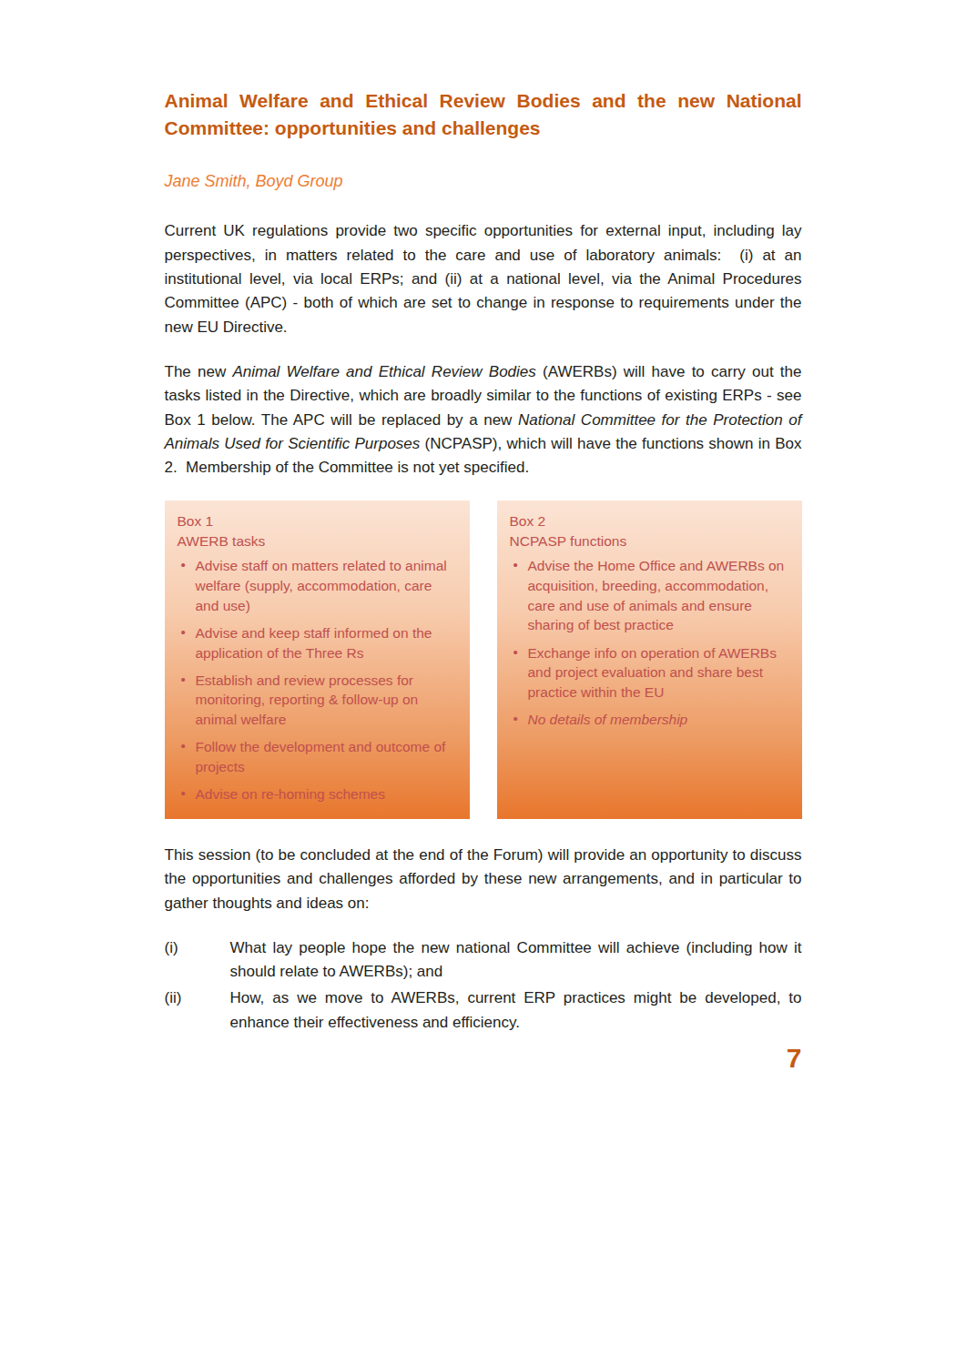Animal Welfare and Ethical Review Bodies and the new National Committee: opportunities and challenges
Jane Smith, Boyd Group
Current UK regulations provide two specific opportunities for external input, including lay perspectives, in matters related to the care and use of laboratory animals: (i) at an institutional level, via local ERPs; and (ii) at a national level, via the Animal Procedures Committee (APC) - both of which are set to change in response to requirements under the new EU Directive.
The new Animal Welfare and Ethical Review Bodies (AWERBs) will have to carry out the tasks listed in the Directive, which are broadly similar to the functions of existing ERPs - see Box 1 below. The APC will be replaced by a new National Committee for the Protection of Animals Used for Scientific Purposes (NCPASP), which will have the functions shown in Box 2. Membership of the Committee is not yet specified.
Box 1
AWERB tasks
Advise staff on matters related to animal welfare (supply, accommodation, care and use)
Advise and keep staff informed on the application of the Three Rs
Establish and review processes for monitoring, reporting & follow-up on animal welfare
Follow the development and outcome of projects
Advise on re-homing schemes
Box 2
NCPASP functions
Advise the Home Office and AWERBs on acquisition, breeding, accommodation, care and use of animals and ensure sharing of best practice
Exchange info on operation of AWERBs and project evaluation and share best practice within the EU
No details of membership
This session (to be concluded at the end of the Forum) will provide an opportunity to discuss the opportunities and challenges afforded by these new arrangements, and in particular to gather thoughts and ideas on:
(i) What lay people hope the new national Committee will achieve (including how it should relate to AWERBs); and
(ii) How, as we move to AWERBs, current ERP practices might be developed, to enhance their effectiveness and efficiency.
7